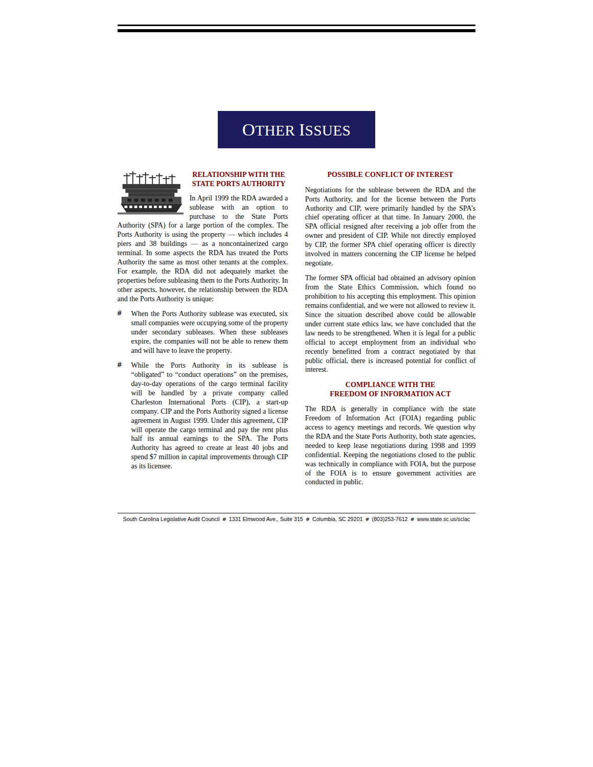OTHER ISSUES
RELATIONSHIP WITH THE
STATE PORTS AUTHORITY
In April 1999 the RDA awarded a sublease with an option to purchase to the State Ports Authority (SPA) for a large portion of the complex. The Ports Authority is using the property — which includes 4 piers and 38 buildings — as a noncontainerized cargo terminal. In some aspects the RDA has treated the Ports Authority the same as most other tenants at the complex. For example, the RDA did not adequately market the properties before subleasing them to the Ports Authority. In other aspects, however, the relationship between the RDA and the Ports Authority is unique:
# When the Ports Authority sublease was executed, six small companies were occupying some of the property under secondary subleases. When these subleases expire, the companies will not be able to renew them and will have to leave the property.
# While the Ports Authority in its sublease is “obligated” to “conduct operations” on the premises, day-to-day operations of the cargo terminal facility will be handled by a private company called Charleston International Ports (CIP), a start-up company. CIP and the Ports Authority signed a license agreement in August 1999. Under this agreement, CIP will operate the cargo terminal and pay the rent plus half its annual earnings to the SPA. The Ports Authority has agreed to create at least 40 jobs and spend $7 million in capital improvements through CIP as its licensee.
POSSIBLE CONFLICT OF INTEREST
Negotiations for the sublease between the RDA and the Ports Authority, and for the license between the Ports Authority and CIP, were primarily handled by the SPA’s chief operating officer at that time. In January 2000, the SPA official resigned after receiving a job offer from the owner and president of CIP. While not directly employed by CIP, the former SPA chief operating officer is directly involved in matters concerning the CIP license he helped negotiate.
The former SPA official had obtained an advisory opinion from the State Ethics Commission, which found no prohibition to his accepting this employment. This opinion remains confidential, and we were not allowed to review it. Since the situation described above could be allowable under current state ethics law, we have concluded that the law needs to be strengthened. When it is legal for a public official to accept employment from an individual who recently benefitted from a contract negotiated by that public official, there is increased potential for conflict of interest.
COMPLIANCE WITH THE
FREEDOM OF INFORMATION ACT
The RDA is generally in compliance with the state Freedom of Information Act (FOIA) regarding public access to agency meetings and records. We question why the RDA and the State Ports Authority, both state agencies, needed to keep lease negotiations during 1998 and 1999 confidential. Keeping the negotiations closed to the public was technically in compliance with FOIA, but the purpose of the FOIA is to ensure government activities are conducted in public.
South Carolina Legislative Audit Council # 1331 Elmwood Ave., Suite 315 # Columbia, SC 29201 # (803)253-7612 # www.state.sc.us/sclac